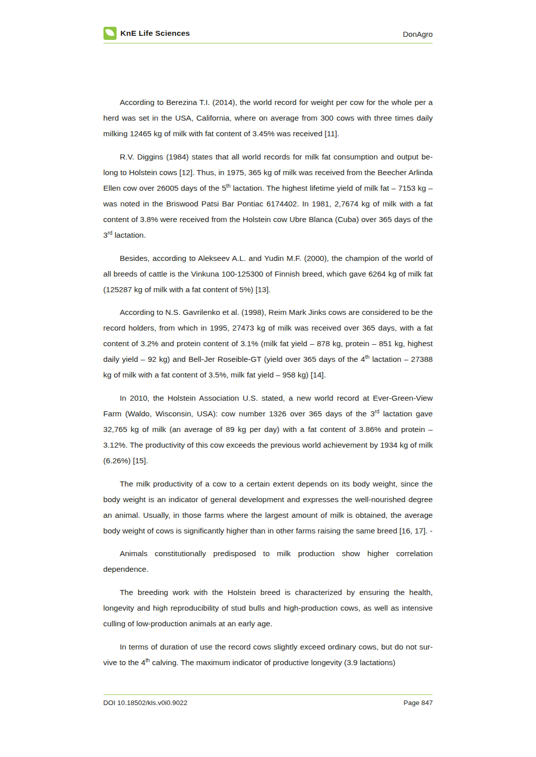KnE Life Sciences
DonAgro
According to Berezina T.I. (2014), the world record for weight per cow for the whole per a herd was set in the USA, California, where on average from 300 cows with three times daily milking 12465 kg of milk with fat content of 3.45% was received [11].
R.V. Diggins (1984) states that all world records for milk fat consumption and output belong to Holstein cows [12]. Thus, in 1975, 365 kg of milk was received from the Beecher Arlinda Ellen cow over 26005 days of the 5th lactation. The highest lifetime yield of milk fat – 7153 kg – was noted in the Briswood Patsi Bar Pontiac 6174402. In 1981, 2,7674 kg of milk with a fat content of 3.8% were received from the Holstein cow Ubre Blanca (Cuba) over 365 days of the 3rd lactation.
Besides, according to Alekseev A.L. and Yudin M.F. (2000), the champion of the world of all breeds of cattle is the Vinkuna 100-125300 of Finnish breed, which gave 6264 kg of milk fat (125287 kg of milk with a fat content of 5%) [13].
According to N.S. Gavrilenko et al. (1998), Reim Mark Jinks cows are considered to be the record holders, from which in 1995, 27473 kg of milk was received over 365 days, with a fat content of 3.2% and protein content of 3.1% (milk fat yield – 878 kg, protein – 851 kg, highest daily yield – 92 kg) and Bell-Jer Roseible-GT (yield over 365 days of the 4th lactation – 27388 kg of milk with a fat content of 3.5%, milk fat yield – 958 kg) [14].
In 2010, the Holstein Association U.S. stated, a new world record at Ever-Green-View Farm (Waldo, Wisconsin, USA): cow number 1326 over 365 days of the 3rd lactation gave 32,765 kg of milk (an average of 89 kg per day) with a fat content of 3.86% and protein – 3.12%. The productivity of this cow exceeds the previous world achievement by 1934 kg of milk (6.26%) [15].
The milk productivity of a cow to a certain extent depends on its body weight, since the body weight is an indicator of general development and expresses the well-nourished degree an animal. Usually, in those farms where the largest amount of milk is obtained, the average body weight of cows is significantly higher than in other farms raising the same breed [16, 17]. -
Animals constitutionally predisposed to milk production show higher correlation dependence.
The breeding work with the Holstein breed is characterized by ensuring the health, longevity and high reproducibility of stud bulls and high-production cows, as well as intensive culling of low-production animals at an early age.
In terms of duration of use the record cows slightly exceed ordinary cows, but do not survive to the 4th calving. The maximum indicator of productive longevity (3.9 lactations)
DOI 10.18502/kls.v0i0.9022 Page 847